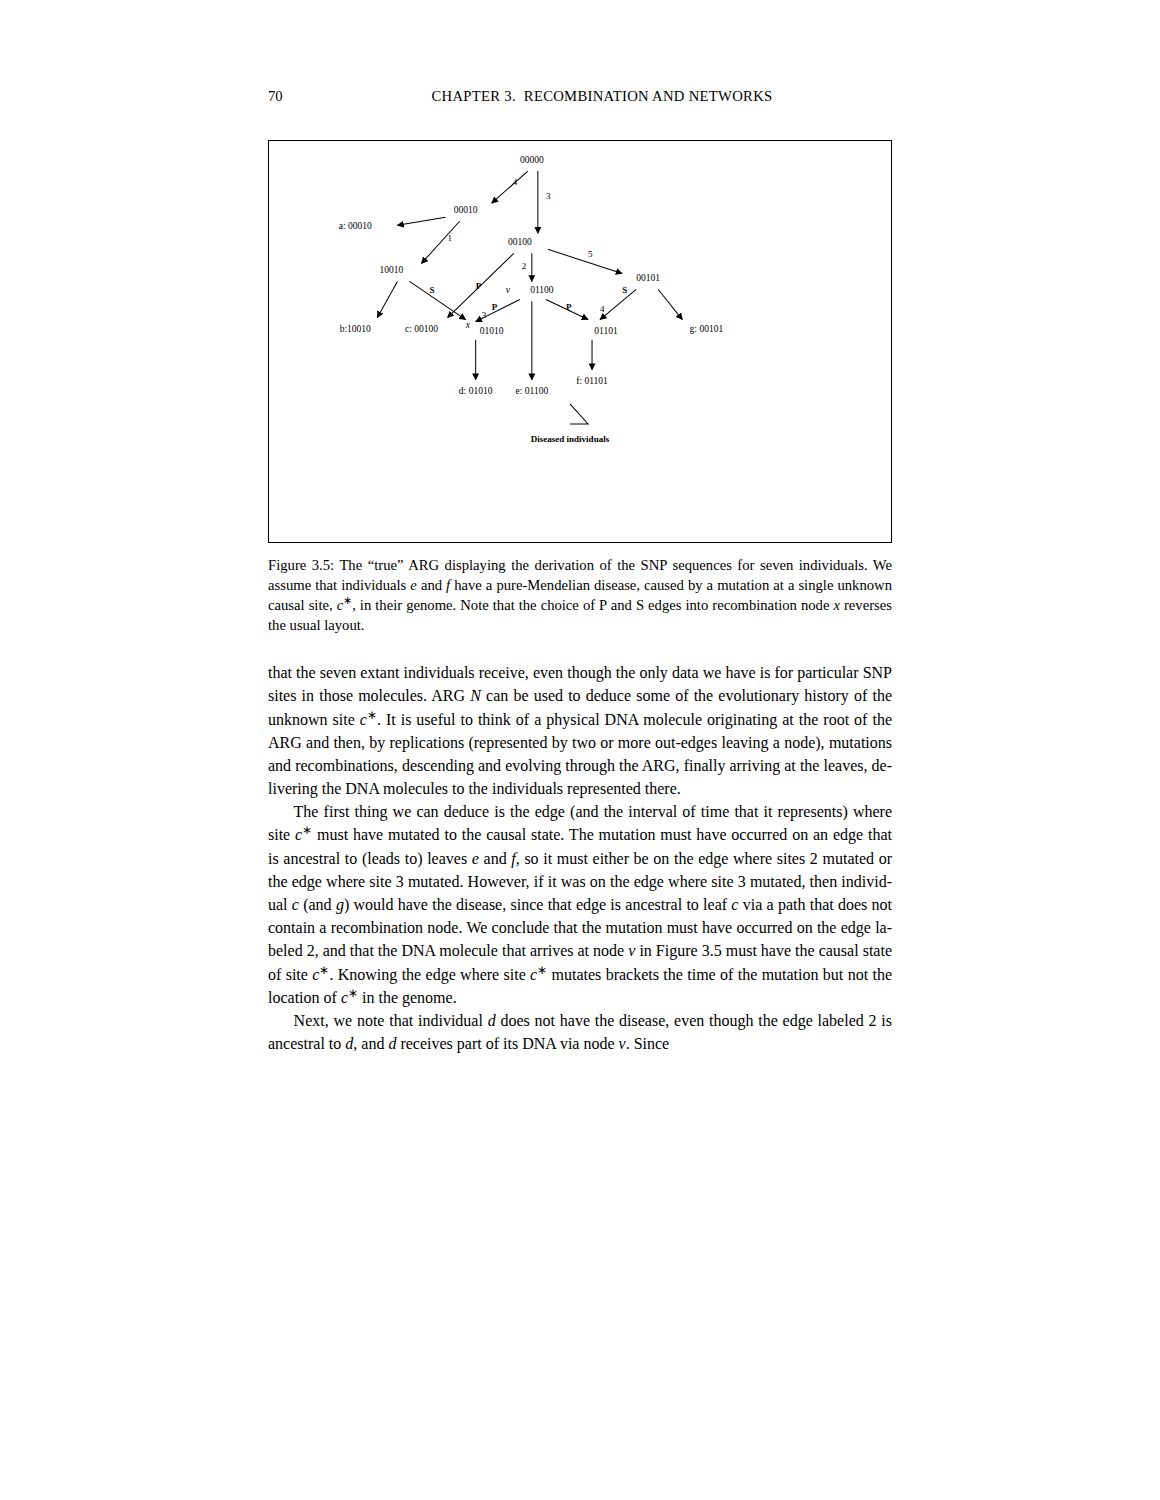70
CHAPTER 3. RECOMBINATION AND NETWORKS
00000 4 00010 3 00100 a: 00010 1 10010 b:10010 S P c: 00100 2 v 01100 5 00101 x 01010 P 3 e: 01100 P S 4 01101 g: 00101 d: 01010 f: 01101 Diseased individuals
Figure 3.5: The “true” ARG displaying the derivation of the SNP sequences for seven individuals. We assume that individuals e and f have a pure-Mendelian disease, caused by a mutation at a single unknown causal site, c∗, in their genome. Note that the choice of P and S edges into recombination node x reverses the usual layout.
that the seven extant individuals receive, even though the only data we have is for particular SNP sites in those molecules. ARG N can be used to deduce some of the evolutionary history of the unknown site c∗. It is useful to think of a physical DNA molecule originating at the root of the ARG and then, by replications (represented by two or more out-edges leaving a node), mutations and recombinations, descending and evolving through the ARG, finally arriving at the leaves, delivering the DNA molecules to the individuals represented there.
The first thing we can deduce is the edge (and the interval of time that it represents) where site c∗ must have mutated to the causal state. The mutation must have occurred on an edge that is ancestral to (leads to) leaves e and f, so it must either be on the edge where sites 2 mutated or the edge where site 3 mutated. However, if it was on the edge where site 3 mutated, then individual c (and g) would have the disease, since that edge is ancestral to leaf c via a path that does not contain a recombination node. We conclude that the mutation must have occurred on the edge labeled 2, and that the DNA molecule that arrives at node v in Figure 3.5 must have the causal state of site c∗. Knowing the edge where site c∗ mutates brackets the time of the mutation but not the location of c∗ in the genome.
Next, we note that individual d does not have the disease, even though the edge labeled 2 is ancestral to d, and d receives part of its DNA via node v. Since